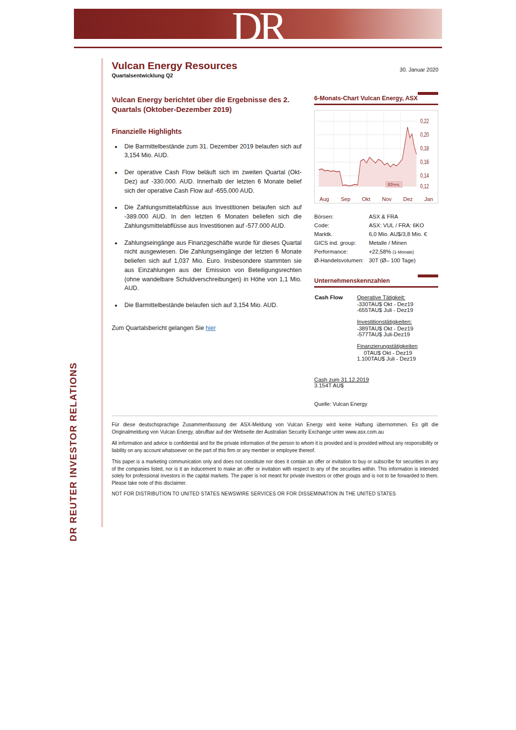DR
Dr Reuter Investor Relations
Vulcan Energy Resources
Quartalsentwicklung Q2
30. Januar 2020
Vulcan Energy berichtet über die Ergebnisse des 2. Quartals (Oktober-Dezember 2019)
Finanzielle Highlights
Die Barmittelbestände zum 31. Dezember 2019 belaufen sich auf 3,154 Mio. AUD.
Der operative Cash Flow beläuft sich im zweiten Quartal (Okt-Dez) auf -330.000. AUD. Innerhalb der letzten 6 Monate belief sich der operative Cash Flow auf -655.000 AUD.
Die Zahlungsmittelabflüsse aus Investitionen belaufen sich auf -389.000 AUD. In den letzten 6 Monaten beliefen sich die Zahlungsmittelabflüsse aus Investitionen auf -577.000 AUD.
Zahlungseingänge aus Finanzgeschäfte wurde für dieses Quartal nicht ausgewiesen. Die Zahlungseingänge der letzten 6 Monate beliefen sich auf 1,037 Mio. Euro. Insbesondere stammten sie aus Einzahlungen aus der Emission von Beteiligungsrechten (ohne wandelbare Schuldverschreibungen) in Höhe von 1,1 Mio. AUD.
Die Barmittelbestände belaufen sich auf 3,154 Mio. AUD.
Zum Quartalsbericht gelangen Sie hier
6-Monats-Chart Vulcan Energy, ASX
0,22 0,20 0,18 0,16 0,14 0,12
83%HL
Aug Sep Okt Nov Dez Jan
| Börsen: | ASX & FRA |
| Code: | ASX: VUL / FRA: 6KO |
| Marktk. | 6,0 Mio. AU$/3,8 Mio. € |
| GICS ind. group: | Metalle / Minen |
| Performance: | +22,58% (1-Monate) |
| Ø-Handelsvolumen: | 30T (Ø– 100 Tage) |
Unternehmenskennzahlen
| Cash Flow | Operative Tätigkeit: -330TAU$ Okt - Dez19 -655TAU$ Juli - Dez19 Investitionstätigkeiten: -389TAU$ Okt - Dez19 -577TAU$ Juli-Dez19 Finanzierungstätigkeiten 0TAU$ Okt - Dez19 1.100TAU$ Juli - Dez19 |
Cash zum 31.12.2019 3.154T AU$
Quelle: Vulcan Energy
Für diese deutschsprachige Zusammenfassung der ASX-Meldung von Vulcan Energy wird keine Haftung übernommen. Es gilt die Originalmeldung von Vulcan Energy, abrufbar auf der Webseite der Australian Security Exchange unter www.asx.com.au
All information and advice is confidential and for the private information of the person to whom it is provided and is provided without any responsibility or liability on any account whatsoever on the part of this firm or any member or employee thereof.
This paper is a marketing communication only and does not constitute nor does it contain an offer or invitation to buy or subscribe for securities in any of the companies listed, nor is it an inducement to make an offer or invitation with respect to any of the securities within. This information is intended solely for professional investors in the capital markets. The paper is not meant for private investors or other groups and is not to be forwarded to them. Please take note of this disclaimer.
NOT FOR DISTRIBUTION TO UNITED STATES NEWSWIRE SERVICES OR FOR DISSEMINATION IN THE UNITED STATES